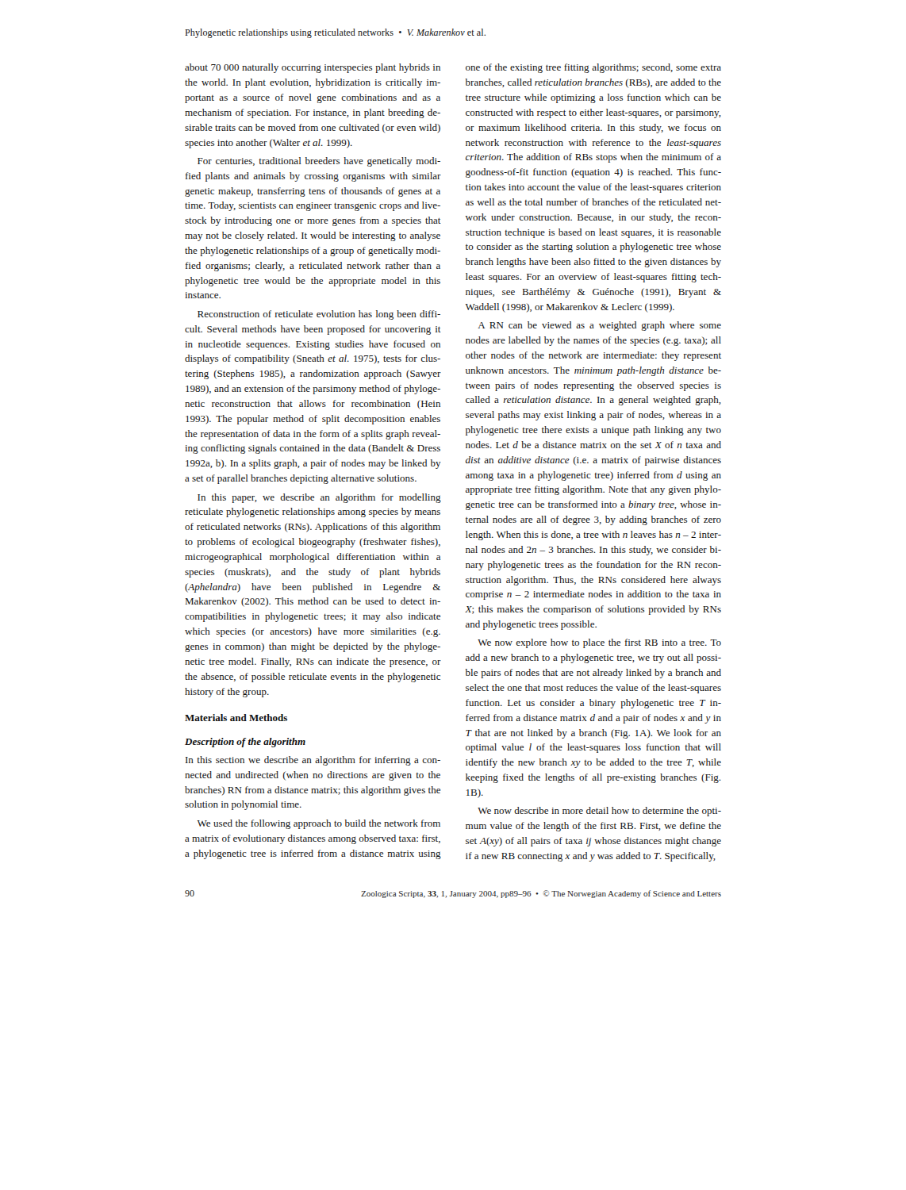Phylogenetic relationships using reticulated networks • V. Makarenkov et al.
about 70 000 naturally occurring interspecies plant hybrids in the world. In plant evolution, hybridization is critically important as a source of novel gene combinations and as a mechanism of speciation. For instance, in plant breeding desirable traits can be moved from one cultivated (or even wild) species into another (Walter et al. 1999).
For centuries, traditional breeders have genetically modified plants and animals by crossing organisms with similar genetic makeup, transferring tens of thousands of genes at a time. Today, scientists can engineer transgenic crops and livestock by introducing one or more genes from a species that may not be closely related. It would be interesting to analyse the phylogenetic relationships of a group of genetically modified organisms; clearly, a reticulated network rather than a phylogenetic tree would be the appropriate model in this instance.
Reconstruction of reticulate evolution has long been difficult. Several methods have been proposed for uncovering it in nucleotide sequences. Existing studies have focused on displays of compatibility (Sneath et al. 1975), tests for clustering (Stephens 1985), a randomization approach (Sawyer 1989), and an extension of the parsimony method of phylogenetic reconstruction that allows for recombination (Hein 1993). The popular method of split decomposition enables the representation of data in the form of a splits graph revealing conflicting signals contained in the data (Bandelt & Dress 1992a, b). In a splits graph, a pair of nodes may be linked by a set of parallel branches depicting alternative solutions.
In this paper, we describe an algorithm for modelling reticulate phylogenetic relationships among species by means of reticulated networks (RNs). Applications of this algorithm to problems of ecological biogeography (freshwater fishes), microgeographical morphological differentiation within a species (muskrats), and the study of plant hybrids (Aphelandra) have been published in Legendre & Makarenkov (2002). This method can be used to detect incompatibilities in phylogenetic trees; it may also indicate which species (or ancestors) have more similarities (e.g. genes in common) than might be depicted by the phylogenetic tree model. Finally, RNs can indicate the presence, or the absence, of possible reticulate events in the phylogenetic history of the group.
Materials and Methods
Description of the algorithm
In this section we describe an algorithm for inferring a connected and undirected (when no directions are given to the branches) RN from a distance matrix; this algorithm gives the solution in polynomial time.
We used the following approach to build the network from a matrix of evolutionary distances among observed taxa: first, a phylogenetic tree is inferred from a distance matrix using one of the existing tree fitting algorithms; second, some extra branches, called reticulation branches (RBs), are added to the tree structure while optimizing a loss function which can be constructed with respect to either least-squares, or parsimony, or maximum likelihood criteria. In this study, we focus on network reconstruction with reference to the least-squares criterion. The addition of RBs stops when the minimum of a goodness-of-fit function (equation 4) is reached. This function takes into account the value of the least-squares criterion as well as the total number of branches of the reticulated network under construction. Because, in our study, the reconstruction technique is based on least squares, it is reasonable to consider as the starting solution a phylogenetic tree whose branch lengths have been also fitted to the given distances by least squares. For an overview of least-squares fitting techniques, see Barthélémy & Guénoche (1991), Bryant & Waddell (1998), or Makarenkov & Leclerc (1999).
A RN can be viewed as a weighted graph where some nodes are labelled by the names of the species (e.g. taxa); all other nodes of the network are intermediate: they represent unknown ancestors. The minimum path-length distance between pairs of nodes representing the observed species is called a reticulation distance. In a general weighted graph, several paths may exist linking a pair of nodes, whereas in a phylogenetic tree there exists a unique path linking any two nodes. Let d be a distance matrix on the set X of n taxa and dist an additive distance (i.e. a matrix of pairwise distances among taxa in a phylogenetic tree) inferred from d using an appropriate tree fitting algorithm. Note that any given phylogenetic tree can be transformed into a binary tree, whose internal nodes are all of degree 3, by adding branches of zero length. When this is done, a tree with n leaves has n – 2 internal nodes and 2n – 3 branches. In this study, we consider binary phylogenetic trees as the foundation for the RN reconstruction algorithm. Thus, the RNs considered here always comprise n – 2 intermediate nodes in addition to the taxa in X; this makes the comparison of solutions provided by RNs and phylogenetic trees possible.
We now explore how to place the first RB into a tree. To add a new branch to a phylogenetic tree, we try out all possible pairs of nodes that are not already linked by a branch and select the one that most reduces the value of the least-squares function. Let us consider a binary phylogenetic tree T inferred from a distance matrix d and a pair of nodes x and y in T that are not linked by a branch (Fig. 1A). We look for an optimal value l of the least-squares loss function that will identify the new branch xy to be added to the tree T, while keeping fixed the lengths of all pre-existing branches (Fig. 1B).
We now describe in more detail how to determine the optimum value of the length of the first RB. First, we define the set A(xy) of all pairs of taxa ij whose distances might change if a new RB connecting x and y was added to T. Specifically,
90
Zoologica Scripta, 33, 1, January 2004, pp89–96 • © The Norwegian Academy of Science and Letters